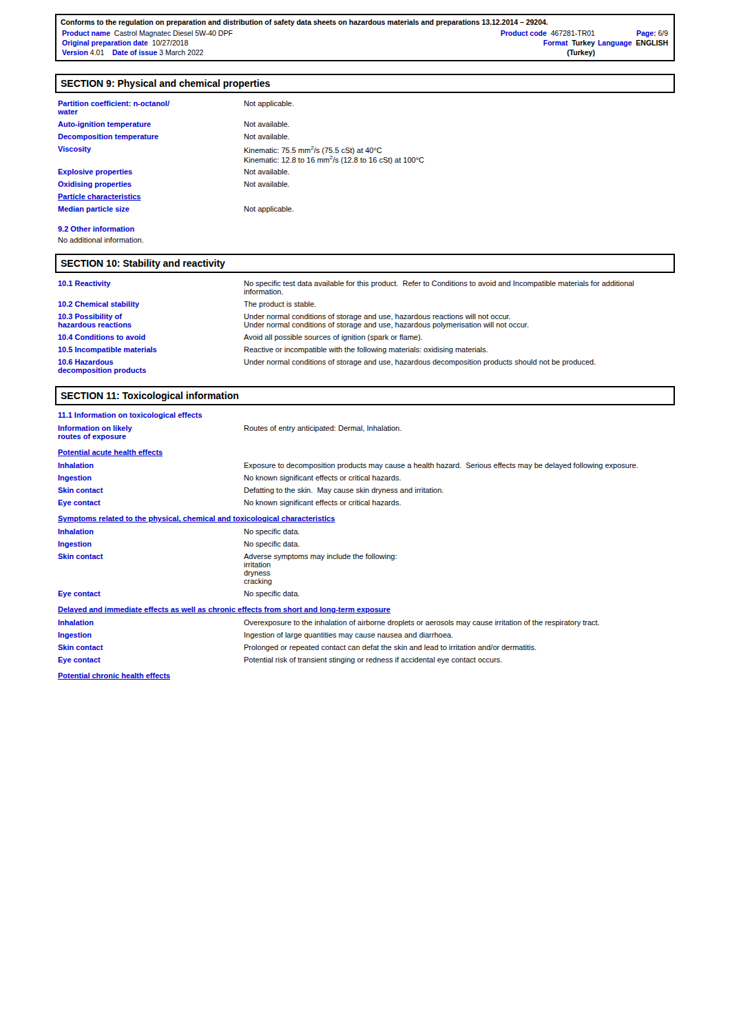Conforms to the regulation on preparation and distribution of safety data sheets on hazardous materials and preparations 13.12.2014 – 29204.
| Product name Castrol Magnatec Diesel 5W-40 DPF | Product code 467281-TR01 | Page: 6/9 |
| Original preparation date 10/27/2018 | Format Turkey | Language ENGLISH |
| Version 4.01 Date of issue 3 March 2022 | (Turkey) | |
SECTION 9: Physical and chemical properties
| Partition coefficient: n-octanol/ water | Not applicable. |
| Auto-ignition temperature | Not available. |
| Decomposition temperature | Not available. |
| Viscosity | Kinematic: 75.5 mm 2 /s (75.5 cSt) at 40°C Kinematic: 12.8 to 16 mm 2 /s (12.8 to 16 cSt) at 100°C |
| Explosive properties | Not available. |
| Oxidising properties | Not available. |
| Particle characteristics | |
| Median particle size | Not applicable. |
9.2 Other information
No additional information.
SECTION 10: Stability and reactivity
| 10.1 Reactivity | No specific test data available for this product. Refer to Conditions to avoid and Incompatible materials for additional information. |
| 10.2 Chemical stability | The product is stable. |
| 10.3 Possibility of hazardous reactions | Under normal conditions of storage and use, hazardous reactions will not occur. Under normal conditions of storage and use, hazardous polymerisation will not occur. |
| 10.4 Conditions to avoid | Avoid all possible sources of ignition (spark or flame). |
| 10.5 Incompatible materials | Reactive or incompatible with the following materials: oxidising materials. |
| 10.6 Hazardous decomposition products | Under normal conditions of storage and use, hazardous decomposition products should not be produced. |
SECTION 11: Toxicological information
11.1 Information on toxicological effects
| Information on likely routes of exposure | Routes of entry anticipated: Dermal, Inhalation. |
Potential acute health effects
| Inhalation | Exposure to decomposition products may cause a health hazard. Serious effects may be delayed following exposure. |
| Ingestion | No known significant effects or critical hazards. |
| Skin contact | Defatting to the skin. May cause skin dryness and irritation. |
| Eye contact | No known significant effects or critical hazards. |
Symptoms related to the physical, chemical and toxicological characteristics
| Inhalation | No specific data. |
| Ingestion | No specific data. |
| Skin contact | Adverse symptoms may include the following: irritation dryness cracking |
| Eye contact | No specific data. |
Delayed and immediate effects as well as chronic effects from short and long-term exposure
| Inhalation | Overexposure to the inhalation of airborne droplets or aerosols may cause irritation of the respiratory tract. |
| Ingestion | Ingestion of large quantities may cause nausea and diarrhoea. |
| Skin contact | Prolonged or repeated contact can defat the skin and lead to irritation and/or dermatitis. |
| Eye contact | Potential risk of transient stinging or redness if accidental eye contact occurs. |
Potential chronic health effects